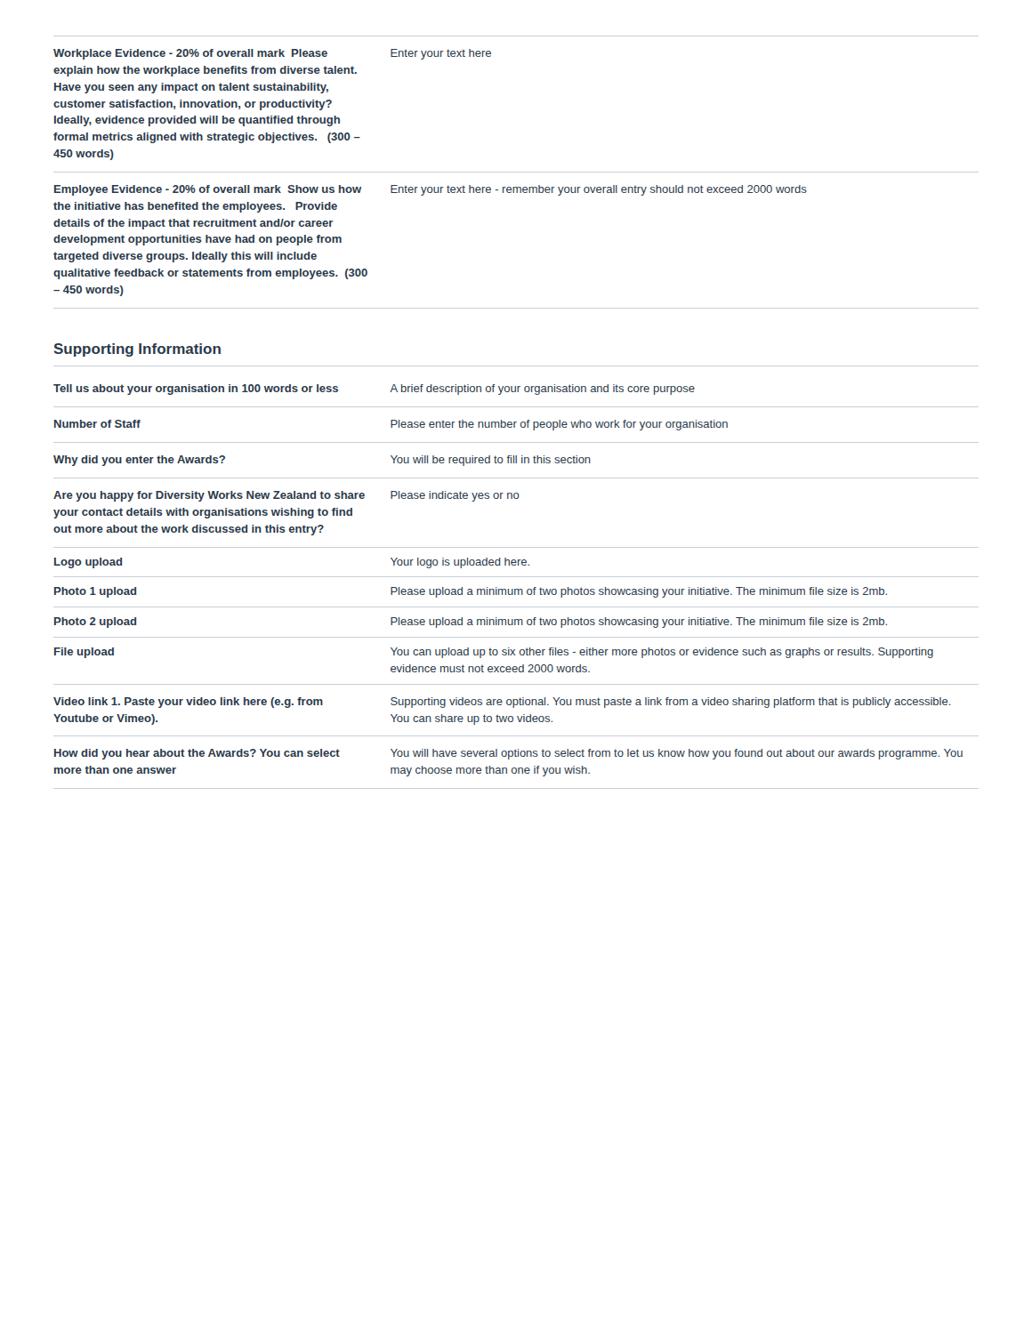| Workplace Evidence - 20% of overall mark Please explain how the workplace benefits from diverse talent. Have you seen any impact on talent sustainability, customer satisfaction, innovation, or productivity? Ideally, evidence provided will be quantified through formal metrics aligned with strategic objectives. (300 – 450 words) | Enter your text here |
| Employee Evidence - 20% of overall mark Show us how the initiative has benefited the employees. Provide details of the impact that recruitment and/or career development opportunities have had on people from targeted diverse groups. Ideally this will include qualitative feedback or statements from employees. (300 – 450 words) | Enter your text here - remember your overall entry should not exceed 2000 words |
Supporting Information
| Tell us about your organisation in 100 words or less | A brief description of your organisation and its core purpose |
| Number of Staff | Please enter the number of people who work for your organisation |
| Why did you enter the Awards? | You will be required to fill in this section |
| Are you happy for Diversity Works New Zealand to share your contact details with organisations wishing to find out more about the work discussed in this entry? | Please indicate yes or no |
| Logo upload | Your logo is uploaded here. |
| Photo 1 upload | Please upload a minimum of two photos showcasing your initiative. The minimum file size is 2mb. |
| Photo 2 upload | Please upload a minimum of two photos showcasing your initiative. The minimum file size is 2mb. |
| File upload | You can upload up to six other files - either more photos or evidence such as graphs or results. Supporting evidence must not exceed 2000 words. |
| Video link 1. Paste your video link here (e.g. from Youtube or Vimeo). | Supporting videos are optional. You must paste a link from a video sharing platform that is publicly accessible. You can share up to two videos. |
| How did you hear about the Awards? You can select more than one answer | You will have several options to select from to let us know how you found out about our awards programme. You may choose more than one if you wish. |